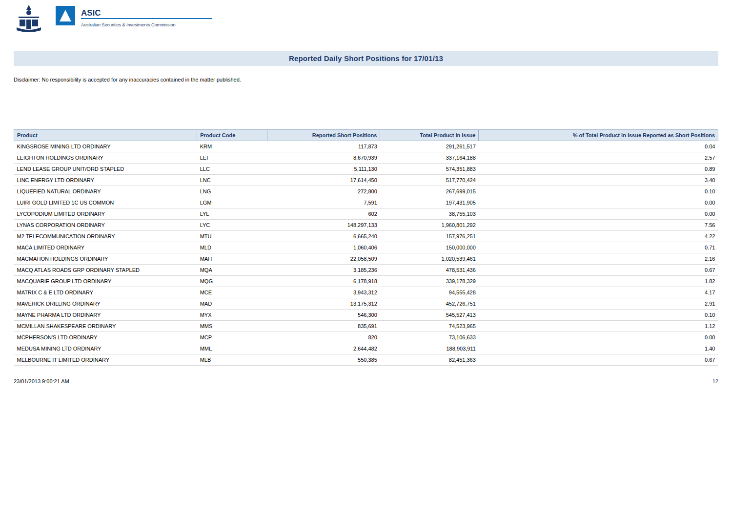ASIC Australian Securities & Investments Commission
Reported Daily Short Positions for 17/01/13
Disclaimer: No responsibility is accepted for any inaccuracies contained in the matter published.
| Product | Product Code | Reported Short Positions | Total Product in Issue | % of Total Product in Issue Reported as Short Positions |
| --- | --- | --- | --- | --- |
| KINGSROSE MINING LTD ORDINARY | KRM | 117,873 | 291,261,517 | 0.04 |
| LEIGHTON HOLDINGS ORDINARY | LEI | 8,670,939 | 337,164,188 | 2.57 |
| LEND LEASE GROUP UNIT/ORD STAPLED | LLC | 5,111,130 | 574,351,883 | 0.89 |
| LINC ENERGY LTD ORDINARY | LNC | 17,614,450 | 517,770,424 | 3.40 |
| LIQUEFIED NATURAL ORDINARY | LNG | 272,800 | 267,699,015 | 0.10 |
| LUIRI GOLD LIMITED 1C US COMMON | LGM | 7,591 | 197,431,905 | 0.00 |
| LYCOPODIUM LIMITED ORDINARY | LYL | 602 | 38,755,103 | 0.00 |
| LYNAS CORPORATION ORDINARY | LYC | 148,297,133 | 1,960,801,292 | 7.56 |
| M2 TELECOMMUNICATION ORDINARY | MTU | 6,665,240 | 157,976,251 | 4.22 |
| MACA LIMITED ORDINARY | MLD | 1,060,406 | 150,000,000 | 0.71 |
| MACMAHON HOLDINGS ORDINARY | MAH | 22,058,509 | 1,020,539,461 | 2.16 |
| MACQ ATLAS ROADS GRP ORDINARY STAPLED | MQA | 3,185,236 | 478,531,436 | 0.67 |
| MACQUARIE GROUP LTD ORDINARY | MQG | 6,178,918 | 339,178,329 | 1.82 |
| MATRIX C & E LTD ORDINARY | MCE | 3,943,312 | 94,555,428 | 4.17 |
| MAVERICK DRILLING ORDINARY | MAD | 13,175,312 | 452,726,751 | 2.91 |
| MAYNE PHARMA LTD ORDINARY | MYX | 546,300 | 545,527,413 | 0.10 |
| MCMILLAN SHAKESPEARE ORDINARY | MMS | 835,691 | 74,523,965 | 1.12 |
| MCPHERSON'S LTD ORDINARY | MCP | 820 | 73,106,633 | 0.00 |
| MEDUSA MINING LTD ORDINARY | MML | 2,644,482 | 188,903,911 | 1.40 |
| MELBOURNE IT LIMITED ORDINARY | MLB | 550,385 | 82,451,363 | 0.67 |
23/01/2013 9:00:21 AM 12